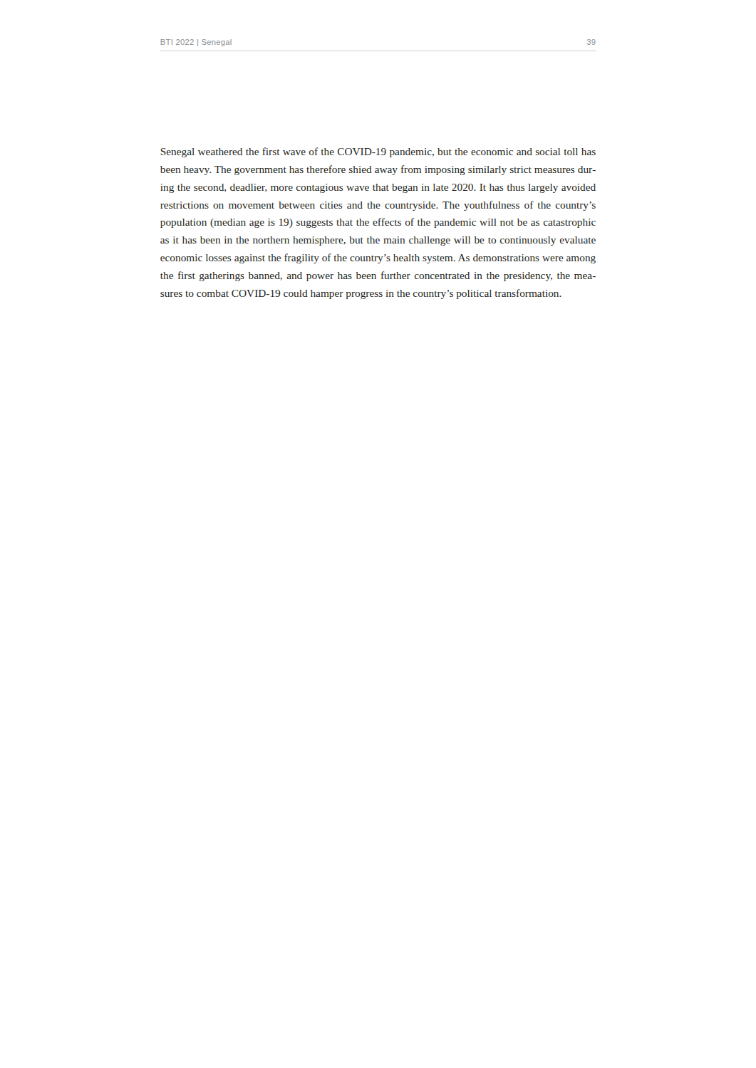BTI 2022 | Senegal 39
Senegal weathered the first wave of the COVID-19 pandemic, but the economic and social toll has been heavy. The government has therefore shied away from imposing similarly strict measures during the second, deadlier, more contagious wave that began in late 2020. It has thus largely avoided restrictions on movement between cities and the countryside. The youthfulness of the country’s population (median age is 19) suggests that the effects of the pandemic will not be as catastrophic as it has been in the northern hemisphere, but the main challenge will be to continuously evaluate economic losses against the fragility of the country’s health system. As demonstrations were among the first gatherings banned, and power has been further concentrated in the presidency, the measures to combat COVID-19 could hamper progress in the country’s political transformation.